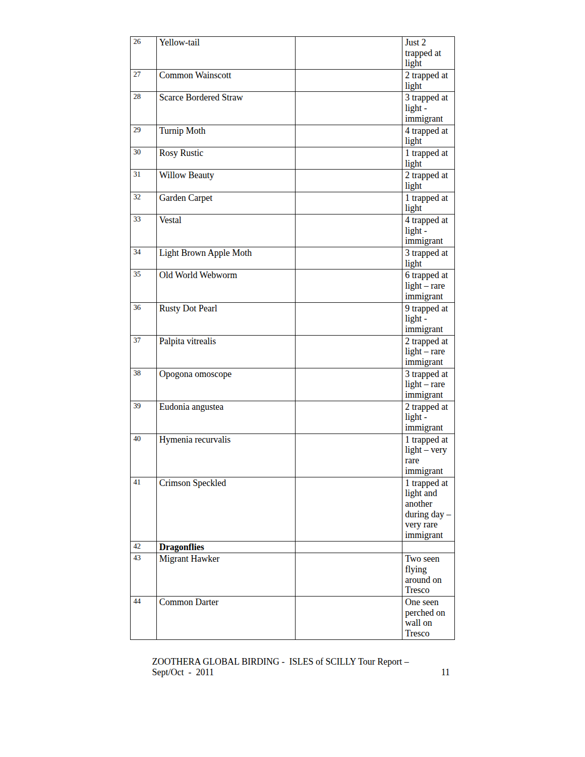| 26 | Yellow-tail | | Just 2 trapped at light |
| 27 | Common Wainscott | | 2 trapped at light |
| 28 | Scarce Bordered Straw | | 3 trapped at light - immigrant |
| 29 | Turnip Moth | | 4 trapped at light |
| 30 | Rosy Rustic | | 1 trapped at light |
| 31 | Willow Beauty | | 2 trapped at light |
| 32 | Garden Carpet | | 1 trapped at light |
| 33 | Vestal | | 4 trapped at light - immigrant |
| 34 | Light Brown Apple Moth | | 3 trapped at light |
| 35 | Old World Webworm | | 6 trapped at light – rare immigrant |
| 36 | Rusty Dot Pearl | | 9 trapped at light - immigrant |
| 37 | Palpita vitrealis | | 2 trapped at light – rare immigrant |
| 38 | Opogona omoscope | | 3 trapped at light – rare immigrant |
| 39 | Eudonia angustea | | 2 trapped at light - immigrant |
| 40 | Hymenia recurvalis | | 1 trapped at light – very rare immigrant |
| 41 | Crimson Speckled | | 1 trapped at light and another during day – very rare immigrant |
| 42 | Dragonflies | | |
| 43 | Migrant Hawker | | Two seen flying around on Tresco |
| 44 | Common Darter | | One seen perched on wall on Tresco |
ZOOTHERA GLOBAL BIRDING - ISLES of SCILLY Tour Report – Sept/Oct - 2011 11